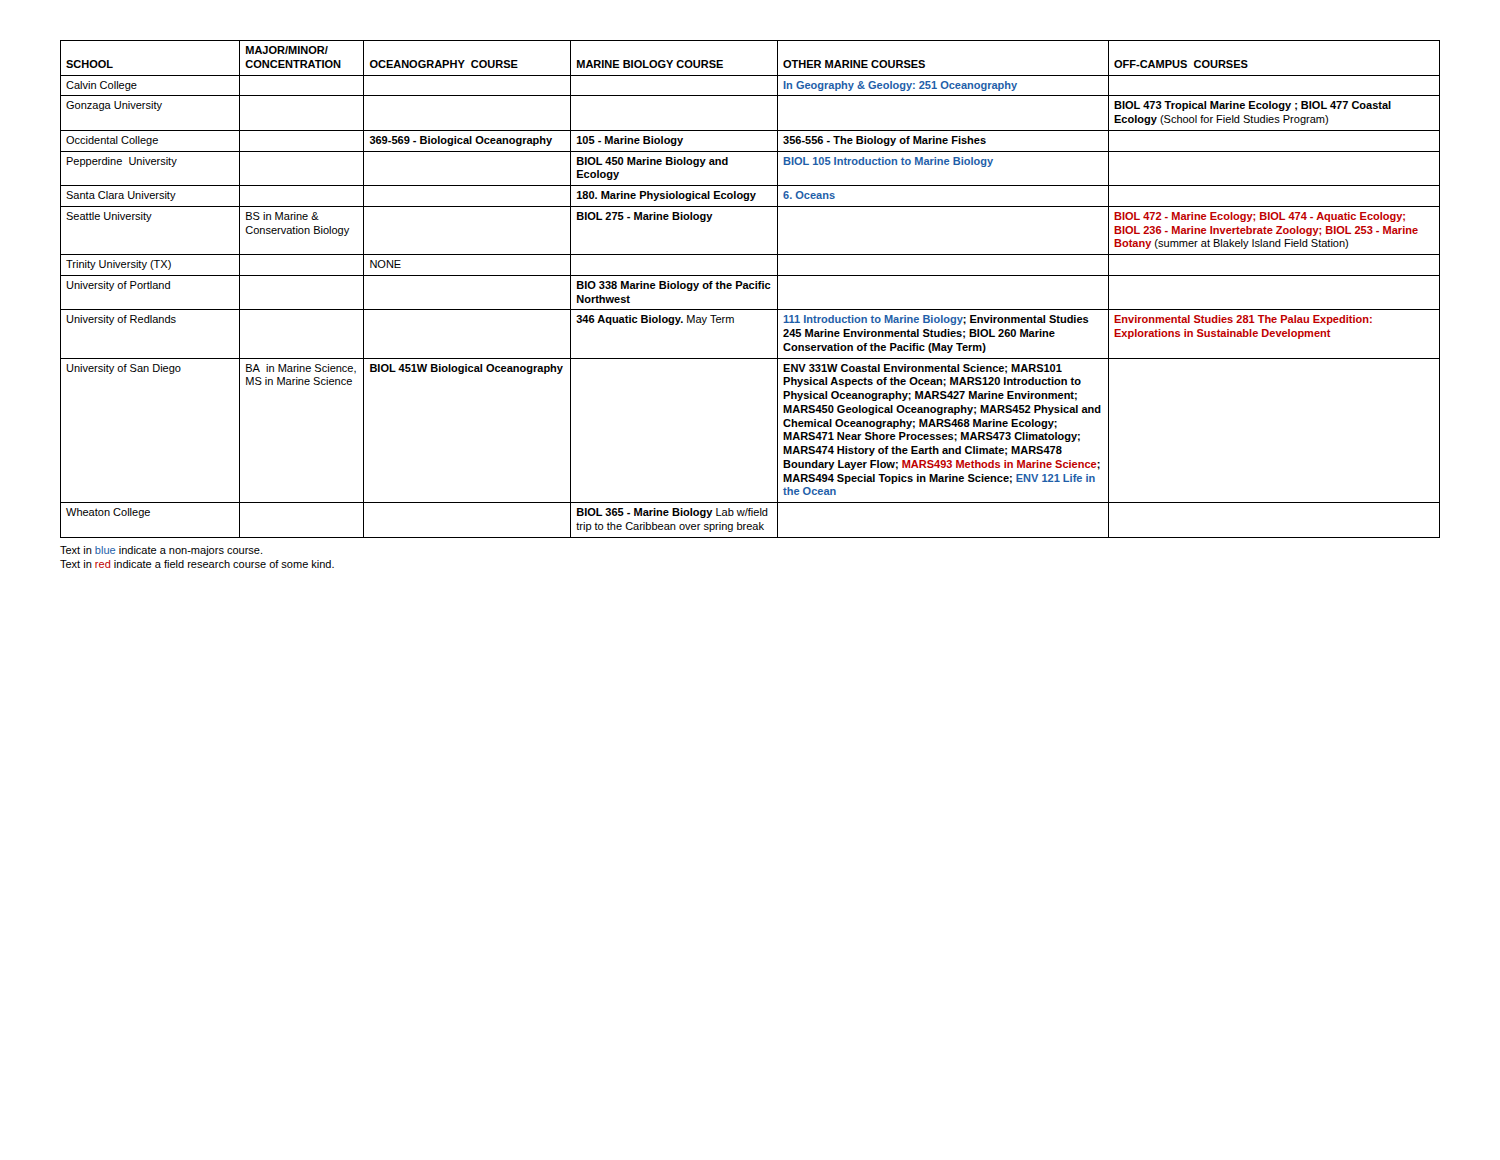| SCHOOL | MAJOR/MINOR/ CONCENTRATION | OCEANOGRAPHY COURSE | MARINE BIOLOGY COURSE | OTHER MARINE COURSES | OFF-CAMPUS COURSES |
| --- | --- | --- | --- | --- | --- |
| Calvin College | | | | In Geography & Geology: 251 Oceanography | |
| Gonzaga University | | | | | BIOL 473 Tropical Marine Ecology ; BIOL 477 Coastal Ecology (School for Field Studies Program) |
| Occidental College | | 369-569 - Biological Oceanography | 105 - Marine Biology | 356-556 - The Biology of Marine Fishes | |
| Pepperdine University | | | BIOL 450 Marine Biology and Ecology | BIOL 105 Introduction to Marine Biology | |
| Santa Clara University | | | 180. Marine Physiological Ecology | 6. Oceans | |
| Seattle University | BS in Marine & Conservation Biology | | BIOL 275 - Marine Biology | | BIOL 472 - Marine Ecology; BIOL 474 - Aquatic Ecology; BIOL 236 - Marine Invertebrate Zoology; BIOL 253 - Marine Botany (summer at Blakely Island Field Station) |
| Trinity University (TX) | | NONE | | | |
| University of Portland | | | BIO 338 Marine Biology of the Pacific Northwest | | |
| University of Redlands | | | 346 Aquatic Biology. May Term | 111 Introduction to Marine Biology ; Environmental Studies 245 Marine Environmental Studies; BIOL 260 Marine Conservation of the Pacific (May Term) | Environmental Studies 281 The Palau Expedition: Explorations in Sustainable Development |
| University of San Diego | BA in Marine Science, MS in Marine Science | BIOL 451W Biological Oceanography | | ENV 331W Coastal Environmental Science; MARS101 Physical Aspects of the Ocean; MARS120 Introduction to Physical Oceanography; MARS427 Marine Environment; MARS450 Geological Oceanography; MARS452 Physical and Chemical Oceanography; MARS468 Marine Ecology; MARS471 Near Shore Processes; MARS473 Climatology; MARS474 History of the Earth and Climate; MARS478 Boundary Layer Flow; MARS493 Methods in Marine Science ; MARS494 Special Topics in Marine Science; ENV 121 Life in the Ocean | |
| Wheaton College | | | BIOL 365 - Marine Biology Lab w/field trip to the Caribbean over spring break | | |
Text in blue indicate a non-majors course.
Text in red indicate a field research course of some kind.